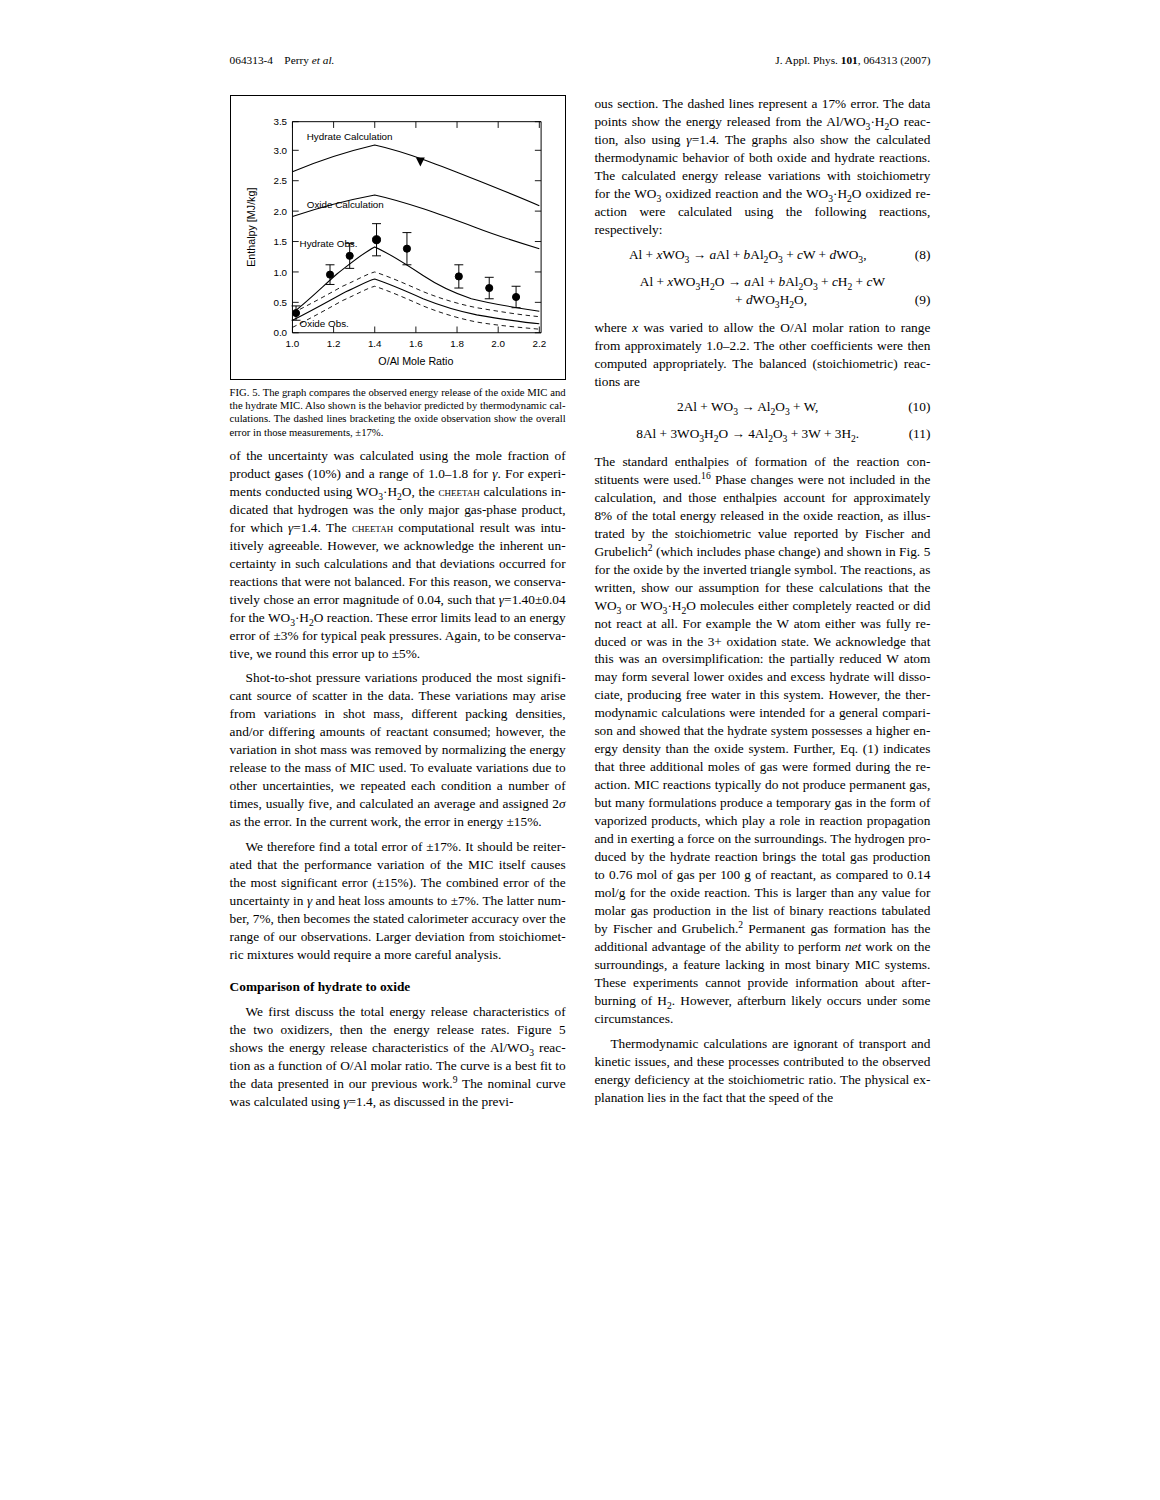064313-4 Perry et al.
J. Appl. Phys. 101, 064313 (2007)
0.0 0.5 1.0 1.5 2.0 2.5 3.0 3.5 1.0 1.2 1.4 1.6 1.8 2.0 2.2 O/Al Mole Ratio Enthalpy [MJ/kg] Hydrate Calculation Oxide Calculation Hydrate Obs. Oxide Obs.
FIG. 5. The graph compares the observed energy release of the oxide MIC and the hydrate MIC. Also shown is the behavior predicted by thermodynamic calculations. The dashed lines bracketing the oxide observation show the overall error in those measurements, ±17%.
of the uncertainty was calculated using the mole fraction of product gases (10%) and a range of 1.0–1.8 for γ. For experiments conducted using WO3·H2O, the cheetah calculations indicated that hydrogen was the only major gas-phase product, for which γ=1.4. The cheetah computational result was intuitively agreeable. However, we acknowledge the inherent uncertainty in such calculations and that deviations occurred for reactions that were not balanced. For this reason, we conservatively chose an error magnitude of 0.04, such that γ=1.40±0.04 for the WO3·H2O reaction. These error limits lead to an energy error of ±3% for typical peak pressures. Again, to be conservative, we round this error up to ±5%.
Shot-to-shot pressure variations produced the most significant source of scatter in the data. These variations may arise from variations in shot mass, different packing densities, and/or differing amounts of reactant consumed; however, the variation in shot mass was removed by normalizing the energy release to the mass of MIC used. To evaluate variations due to other uncertainties, we repeated each condition a number of times, usually five, and calculated an average and assigned 2σ as the error. In the current work, the error in energy ±15%.
We therefore find a total error of ±17%. It should be reiterated that the performance variation of the MIC itself causes the most significant error (±15%). The combined error of the uncertainty in γ and heat loss amounts to ±7%. The latter number, 7%, then becomes the stated calorimeter accuracy over the range of our observations. Larger deviation from stoichiometric mixtures would require a more careful analysis.
Comparison of hydrate to oxide
We first discuss the total energy release characteristics of the two oxidizers, then the energy release rates. Figure 5 shows the energy release characteristics of the Al/WO3 reaction as a function of O/Al molar ratio. The curve is a best fit to the data presented in our previous work.9 The nominal curve was calculated using γ=1.4, as discussed in the previ-
ous section. The dashed lines represent a 17% error. The data points show the energy released from the Al/WO3·H2O reaction, also using γ=1.4. The graphs also show the calculated thermodynamic behavior of both oxide and hydrate reactions. The calculated energy release variations with stoichiometry for the WO3 oxidized reaction and the WO3·H2O oxidized reaction were calculated using the following reactions, respectively:
Al + x WO3 → a Al + b Al2O3 + c W + d WO3,
(8)
Al + x WO3H2O → a Al + b Al2O3 + c H2 + c W
+ d WO3H2O,
(9)
where x was varied to allow the O/Al molar ration to range from approximately 1.0–2.2. The other coefficients were then computed appropriately. The balanced (stoichiometric) reactions are
2Al + WO3 → Al2O3 + W,
(10)
8Al + 3WO3H2O → 4Al2O3 + 3W + 3H2.
(11)
The standard enthalpies of formation of the reaction constituents were used.16 Phase changes were not included in the calculation, and those enthalpies account for approximately 8% of the total energy released in the oxide reaction, as illustrated by the stoichiometric value reported by Fischer and Grubelich2 (which includes phase change) and shown in Fig. 5 for the oxide by the inverted triangle symbol. The reactions, as written, show our assumption for these calculations that the WO3 or WO3·H2O molecules either completely reacted or did not react at all. For example the W atom either was fully reduced or was in the 3+ oxidation state. We acknowledge that this was an oversimplification: the partially reduced W atom may form several lower oxides and excess hydrate will dissociate, producing free water in this system. However, the thermodynamic calculations were intended for a general comparison and showed that the hydrate system possesses a higher energy density than the oxide system. Further, Eq. (1) indicates that three additional moles of gas were formed during the reaction. MIC reactions typically do not produce permanent gas, but many formulations produce a temporary gas in the form of vaporized products, which play a role in reaction propagation and in exerting a force on the surroundings. The hydrogen produced by the hydrate reaction brings the total gas production to 0.76 mol of gas per 100 g of reactant, as compared to 0.14 mol/g for the oxide reaction. This is larger than any value for molar gas production in the list of binary reactions tabulated by Fischer and Grubelich.2 Permanent gas formation has the additional advantage of the ability to perform net work on the surroundings, a feature lacking in most binary MIC systems. These experiments cannot provide information about afterburning of H2. However, afterburn likely occurs under some circumstances.
Thermodynamic calculations are ignorant of transport and kinetic issues, and these processes contributed to the observed energy deficiency at the stoichiometric ratio. The physical explanation lies in the fact that the speed of the